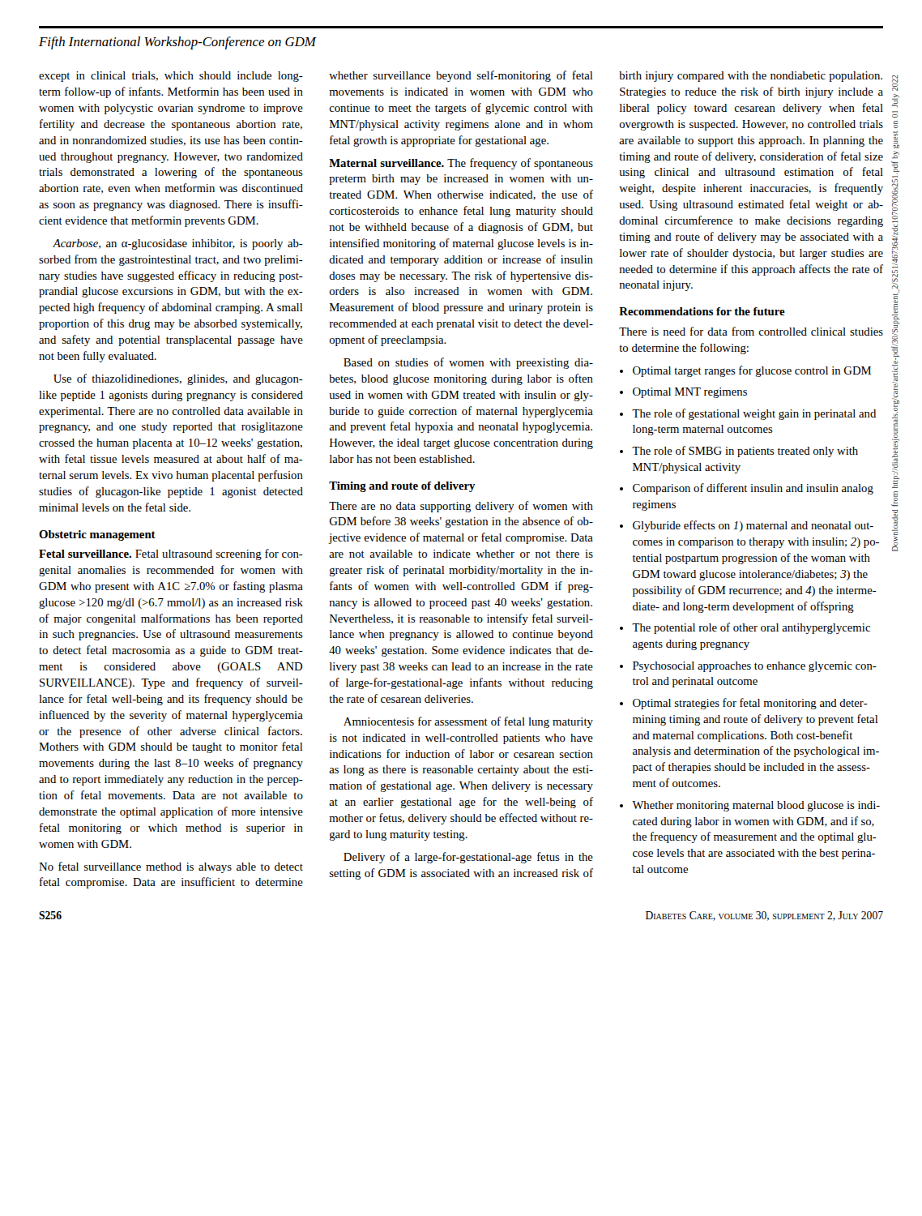Fifth International Workshop-Conference on GDM
Downloaded from http://diabetesjournals.org/care/article-pdf/30/Supplement_2/S251/467364/zdc10707006s251.pdf by guest on 01 July 2022
except in clinical trials, which should include long-term follow-up of infants. Metformin has been used in women with polycystic ovarian syndrome to improve fertility and decrease the spontaneous abortion rate, and in nonrandomized studies, its use has been continued throughout pregnancy. However, two randomized trials demonstrated a lowering of the spontaneous abortion rate, even when metformin was discontinued as soon as pregnancy was diagnosed. There is insufficient evidence that metformin prevents GDM.
Acarbose, an α-glucosidase inhibitor, is poorly absorbed from the gastrointestinal tract, and two preliminary studies have suggested efficacy in reducing postprandial glucose excursions in GDM, but with the expected high frequency of abdominal cramping. A small proportion of this drug may be absorbed systemically, and safety and potential transplacental passage have not been fully evaluated.
Use of thiazolidinediones, glinides, and glucagon-like peptide 1 agonists during pregnancy is considered experimental. There are no controlled data available in pregnancy, and one study reported that rosiglitazone crossed the human placenta at 10–12 weeks' gestation, with fetal tissue levels measured at about half of maternal serum levels. Ex vivo human placental perfusion studies of glucagon-like peptide 1 agonist detected minimal levels on the fetal side.
Obstetric management
Fetal surveillance. Fetal ultrasound screening for congenital anomalies is recommended for women with GDM who present with A1C ≥7.0% or fasting plasma glucose >120 mg/dl (>6.7 mmol/l) as an increased risk of major congenital malformations has been reported in such pregnancies. Use of ultrasound measurements to detect fetal macrosomia as a guide to GDM treatment is considered above (GOALS AND SURVEILLANCE). Type and frequency of surveillance for fetal well-being and its frequency should be influenced by the severity of maternal hyperglycemia or the presence of other adverse clinical factors. Mothers with GDM should be taught to monitor fetal movements during the last 8–10 weeks of pregnancy and to report immediately any reduction in the perception of fetal movements. Data are not available to demonstrate the optimal application of more intensive fetal monitoring or which method is superior in women with GDM.
No fetal surveillance method is always able to detect fetal compromise. Data are insufficient to determine whether surveillance beyond self-monitoring of fetal movements is indicated in women with GDM who continue to meet the targets of glycemic control with MNT/physical activity regimens alone and in whom fetal growth is appropriate for gestational age.
Maternal surveillance. The frequency of spontaneous preterm birth may be increased in women with untreated GDM. When otherwise indicated, the use of corticosteroids to enhance fetal lung maturity should not be withheld because of a diagnosis of GDM, but intensified monitoring of maternal glucose levels is indicated and temporary addition or increase of insulin doses may be necessary. The risk of hypertensive disorders is also increased in women with GDM. Measurement of blood pressure and urinary protein is recommended at each prenatal visit to detect the development of preeclampsia.
Based on studies of women with preexisting diabetes, blood glucose monitoring during labor is often used in women with GDM treated with insulin or glyburide to guide correction of maternal hyperglycemia and prevent fetal hypoxia and neonatal hypoglycemia. However, the ideal target glucose concentration during labor has not been established.
Timing and route of delivery
There are no data supporting delivery of women with GDM before 38 weeks' gestation in the absence of objective evidence of maternal or fetal compromise. Data are not available to indicate whether or not there is greater risk of perinatal morbidity/mortality in the infants of women with well-controlled GDM if pregnancy is allowed to proceed past 40 weeks' gestation. Nevertheless, it is reasonable to intensify fetal surveillance when pregnancy is allowed to continue beyond 40 weeks' gestation. Some evidence indicates that delivery past 38 weeks can lead to an increase in the rate of large-for-gestational-age infants without reducing the rate of cesarean deliveries.
Amniocentesis for assessment of fetal lung maturity is not indicated in well-controlled patients who have indications for induction of labor or cesarean section as long as there is reasonable certainty about the estimation of gestational age. When delivery is necessary at an earlier gestational age for the well-being of mother or fetus, delivery should be effected without regard to lung maturity testing.
Delivery of a large-for-gestational-age fetus in the setting of GDM is associated with an increased risk of birth injury compared with the nondiabetic population. Strategies to reduce the risk of birth injury include a liberal policy toward cesarean delivery when fetal overgrowth is suspected. However, no controlled trials are available to support this approach. In planning the timing and route of delivery, consideration of fetal size using clinical and ultrasound estimation of fetal weight, despite inherent inaccuracies, is frequently used. Using ultrasound estimated fetal weight or abdominal circumference to make decisions regarding timing and route of delivery may be associated with a lower rate of shoulder dystocia, but larger studies are needed to determine if this approach affects the rate of neonatal injury.
Recommendations for the future
There is need for data from controlled clinical studies to determine the following:
Optimal target ranges for glucose control in GDM
Optimal MNT regimens
The role of gestational weight gain in perinatal and long-term maternal outcomes
The role of SMBG in patients treated only with MNT/physical activity
Comparison of different insulin and insulin analog regimens
Glyburide effects on 1) maternal and neonatal outcomes in comparison to therapy with insulin; 2) potential postpartum progression of the woman with GDM toward glucose intolerance/diabetes; 3) the possibility of GDM recurrence; and 4) the intermediate- and long-term development of offspring
The potential role of other oral antihyperglycemic agents during pregnancy
Psychosocial approaches to enhance glycemic control and perinatal outcome
Optimal strategies for fetal monitoring and determining timing and route of delivery to prevent fetal and maternal complications. Both cost-benefit analysis and determination of the psychological impact of therapies should be included in the assessment of outcomes.
Whether monitoring maternal blood glucose is indicated during labor in women with GDM, and if so, the frequency of measurement and the optimal glucose levels that are associated with the best perinatal outcome
S256 Diabetes Care, volume 30, supplement 2, July 2007